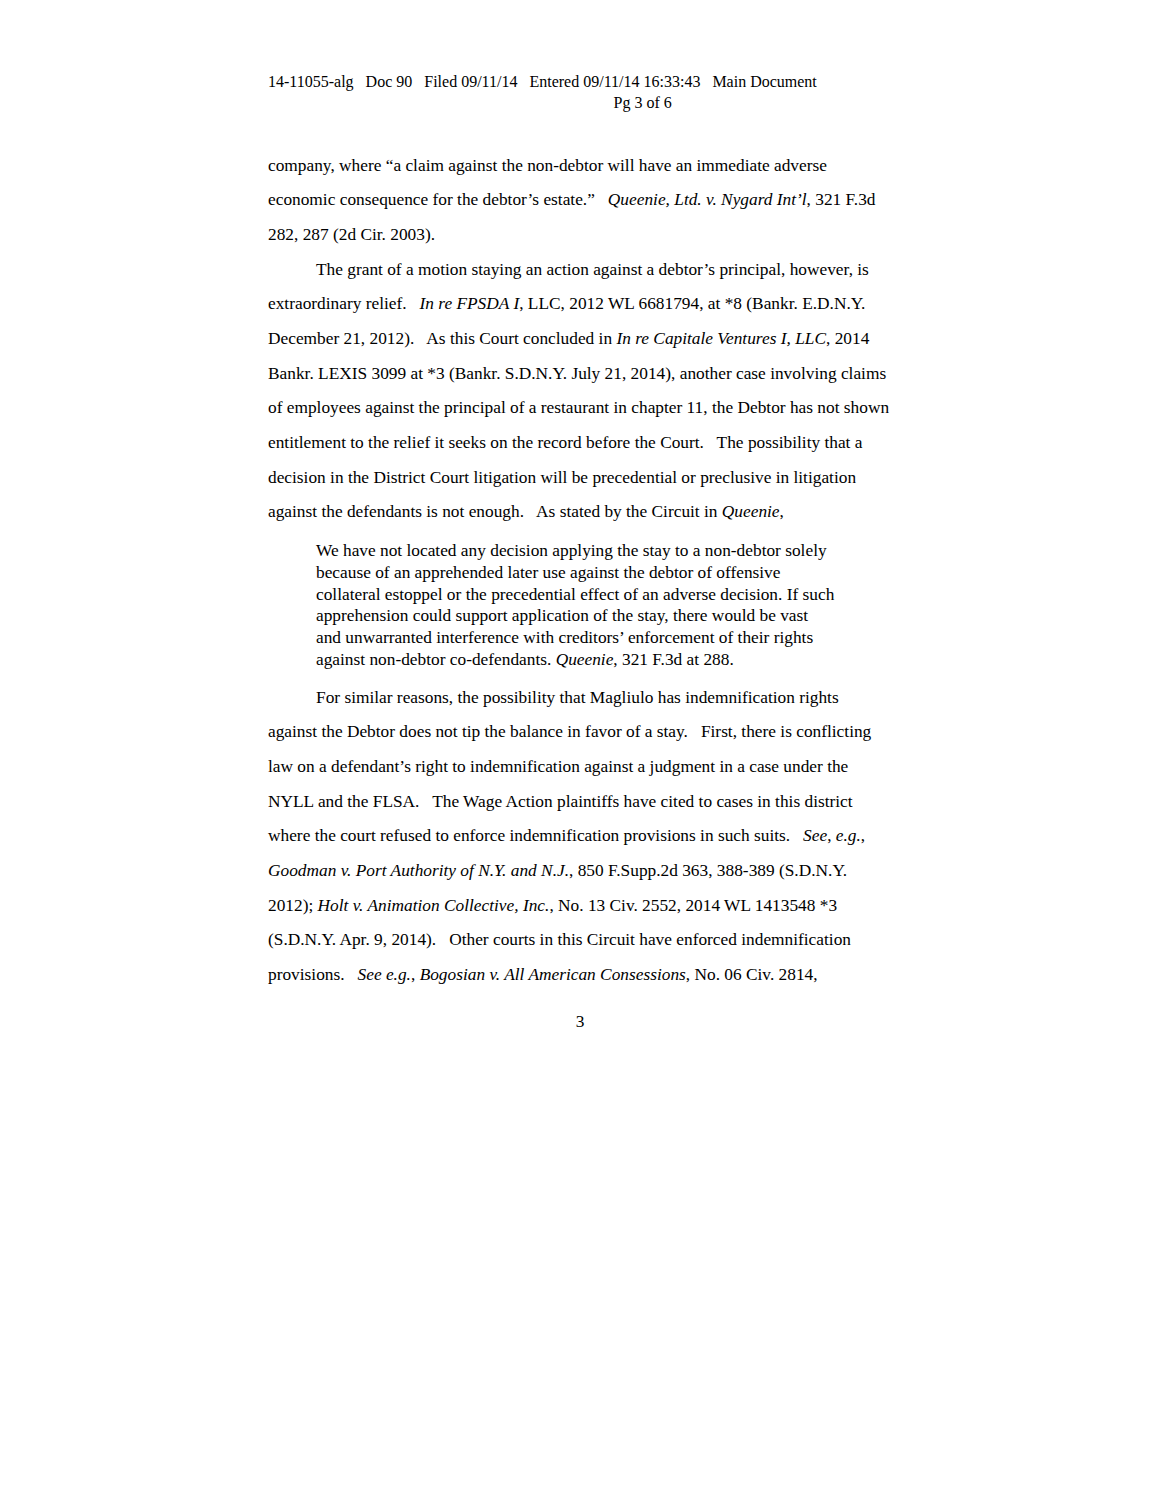14-11055-alg Doc 90 Filed 09/11/14 Entered 09/11/14 16:33:43 Main Document
Pg 3 of 6
company, where “a claim against the non-debtor will have an immediate adverse economic consequence for the debtor’s estate.” Queenie, Ltd. v. Nygard Int’l, 321 F.3d 282, 287 (2d Cir. 2003).
The grant of a motion staying an action against a debtor’s principal, however, is extraordinary relief. In re FPSDA I, LLC, 2012 WL 6681794, at *8 (Bankr. E.D.N.Y. December 21, 2012). As this Court concluded in In re Capitale Ventures I, LLC, 2014 Bankr. LEXIS 3099 at *3 (Bankr. S.D.N.Y. July 21, 2014), another case involving claims of employees against the principal of a restaurant in chapter 11, the Debtor has not shown entitlement to the relief it seeks on the record before the Court. The possibility that a decision in the District Court litigation will be precedential or preclusive in litigation against the defendants is not enough. As stated by the Circuit in Queenie,
We have not located any decision applying the stay to a non-debtor solely because of an apprehended later use against the debtor of offensive collateral estoppel or the precedential effect of an adverse decision. If such apprehension could support application of the stay, there would be vast and unwarranted interference with creditors’ enforcement of their rights against non-debtor co-defendants. Queenie, 321 F.3d at 288.
For similar reasons, the possibility that Magliulo has indemnification rights against the Debtor does not tip the balance in favor of a stay. First, there is conflicting law on a defendant’s right to indemnification against a judgment in a case under the NYLL and the FLSA. The Wage Action plaintiffs have cited to cases in this district where the court refused to enforce indemnification provisions in such suits. See, e.g., Goodman v. Port Authority of N.Y. and N.J., 850 F.Supp.2d 363, 388-389 (S.D.N.Y. 2012); Holt v. Animation Collective, Inc., No. 13 Civ. 2552, 2014 WL 1413548 *3 (S.D.N.Y. Apr. 9, 2014). Other courts in this Circuit have enforced indemnification provisions. See e.g., Bogosian v. All American Consessions, No. 06 Civ. 2814,
3